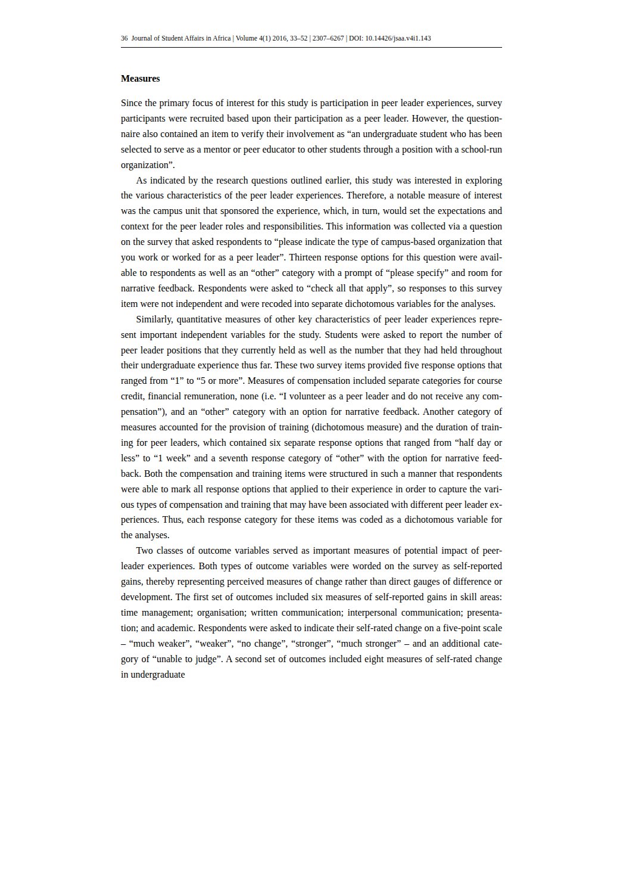36 Journal of Student Affairs in Africa | Volume 4(1) 2016, 33–52 | 2307–6267 | DOI: 10.14426/jsaa.v4i1.143
Measures
Since the primary focus of interest for this study is participation in peer leader experiences, survey participants were recruited based upon their participation as a peer leader. However, the questionnaire also contained an item to verify their involvement as “an undergraduate student who has been selected to serve as a mentor or peer educator to other students through a position with a school-run organization”.
As indicated by the research questions outlined earlier, this study was interested in exploring the various characteristics of the peer leader experiences. Therefore, a notable measure of interest was the campus unit that sponsored the experience, which, in turn, would set the expectations and context for the peer leader roles and responsibilities. This information was collected via a question on the survey that asked respondents to “please indicate the type of campus-based organization that you work or worked for as a peer leader”. Thirteen response options for this question were available to respondents as well as an “other” category with a prompt of “please specify” and room for narrative feedback. Respondents were asked to “check all that apply”, so responses to this survey item were not independent and were recoded into separate dichotomous variables for the analyses.
Similarly, quantitative measures of other key characteristics of peer leader experiences represent important independent variables for the study. Students were asked to report the number of peer leader positions that they currently held as well as the number that they had held throughout their undergraduate experience thus far. These two survey items provided five response options that ranged from “1” to “5 or more”. Measures of compensation included separate categories for course credit, financial remuneration, none (i.e. “I volunteer as a peer leader and do not receive any compensation”), and an “other” category with an option for narrative feedback. Another category of measures accounted for the provision of training (dichotomous measure) and the duration of training for peer leaders, which contained six separate response options that ranged from “half day or less” to “1 week” and a seventh response category of “other” with the option for narrative feedback. Both the compensation and training items were structured in such a manner that respondents were able to mark all response options that applied to their experience in order to capture the various types of compensation and training that may have been associated with different peer leader experiences. Thus, each response category for these items was coded as a dichotomous variable for the analyses.
Two classes of outcome variables served as important measures of potential impact of peer-leader experiences. Both types of outcome variables were worded on the survey as self-reported gains, thereby representing perceived measures of change rather than direct gauges of difference or development. The first set of outcomes included six measures of self-reported gains in skill areas: time management; organisation; written communication; interpersonal communication; presentation; and academic. Respondents were asked to indicate their self-rated change on a five-point scale – “much weaker”, “weaker”, “no change”, “stronger”, “much stronger” – and an additional category of “unable to judge”. A second set of outcomes included eight measures of self-rated change in undergraduate